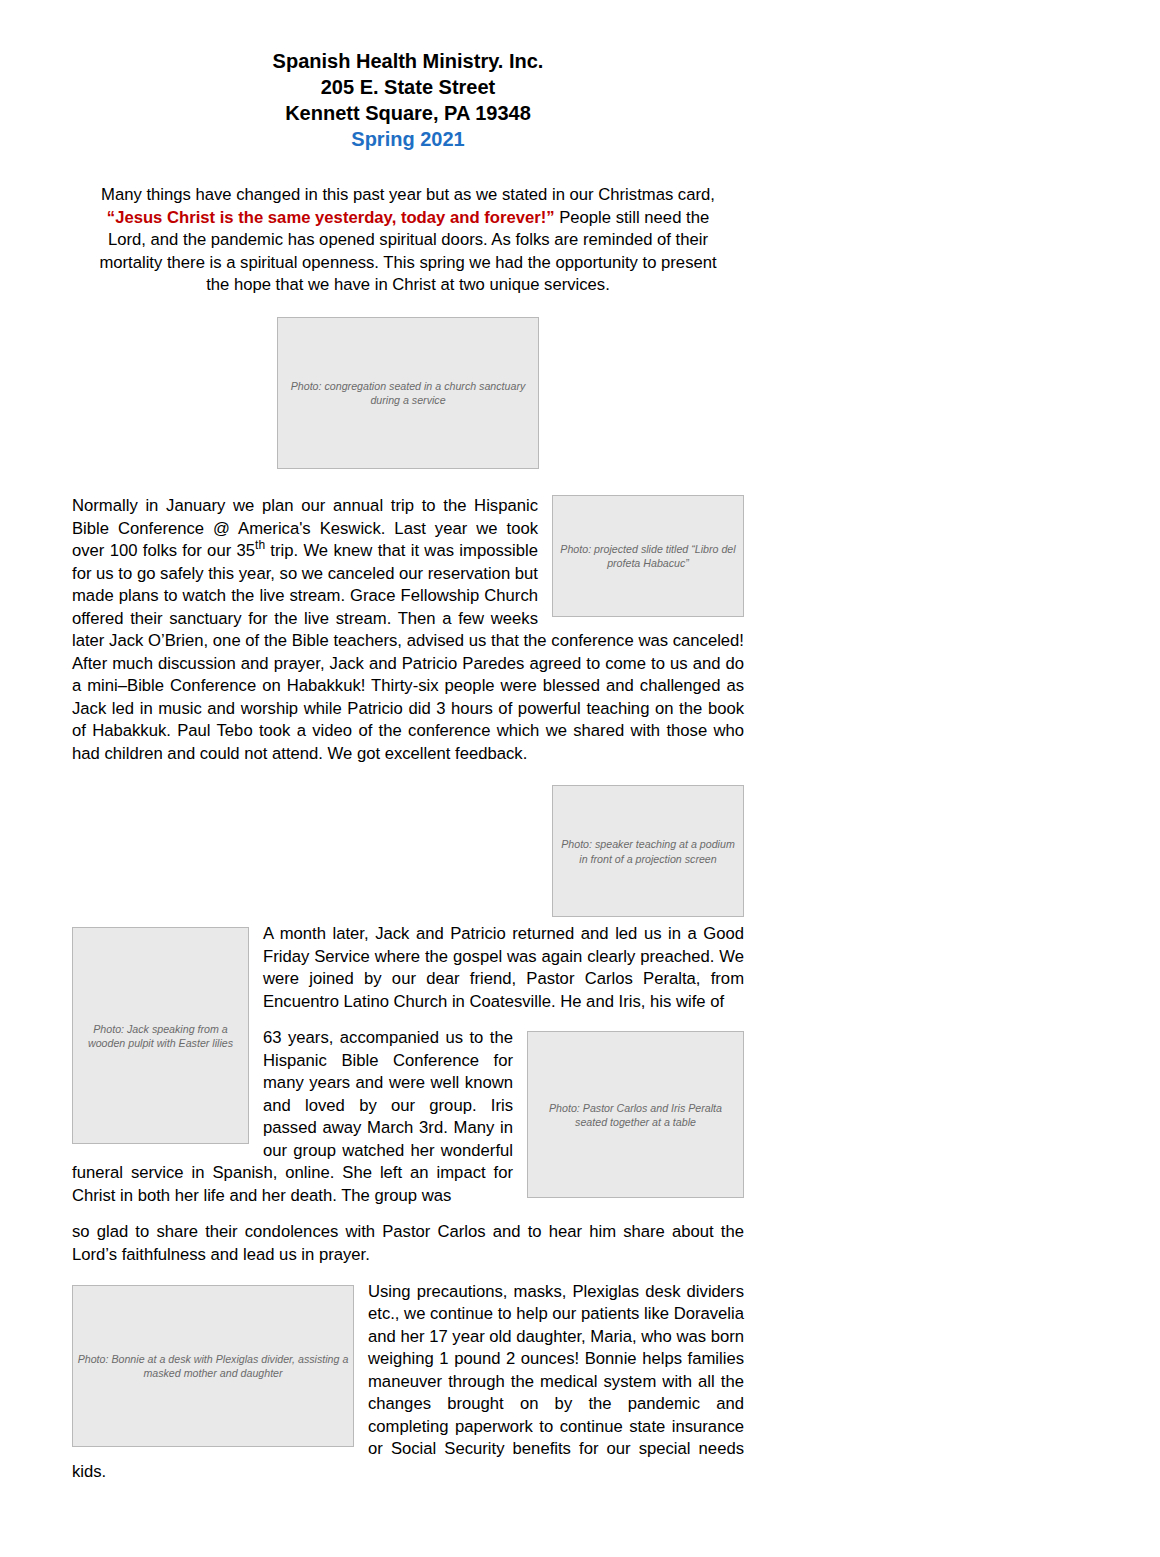Spanish Health Ministry. Inc.
205 E. State Street
Kennett Square, PA 19348
Spring 2021
Many things have changed in this past year but as we stated in our Christmas card,
“Jesus Christ is the same yesterday, today and forever!” People still need the Lord, and the pandemic has opened spiritual doors. As folks are reminded of their mortality there is a spiritual openness. This spring we had the opportunity to present the hope that we have in Christ at two unique services.
Photo: congregation seated in a church sanctuary during a service
Photo: projected slide titled “Libro del profeta Habacuc”
Normally in January we plan our annual trip to the Hispanic Bible Conference @ America's Keswick. Last year we took over 100 folks for our 35th trip. We knew that it was impossible for us to go safely this year, so we canceled our reservation but made plans to watch the live stream. Grace Fellowship Church offered their sanctuary for the live stream. Then a few weeks later Jack O’Brien, one of the Bible teachers, advised us that the conference was canceled! After much discussion and prayer, Jack and Patricio Paredes agreed to come to us and do a mini–Bible Conference on Habakkuk! Thirty-six people were blessed and challenged as Jack led in music and worship while Patricio did 3 hours of powerful teaching on the book of Habakkuk. Paul Tebo took a video of the conference which we shared with those who had children and could not attend. We got excellent feedback.
Photo: speaker teaching at a podium in front of a projection screen
Photo: Jack speaking from a wooden pulpit with Easter lilies
A month later, Jack and Patricio returned and led us in a Good Friday Service where the gospel was again clearly preached. We were joined by our dear friend, Pastor Carlos Peralta, from Encuentro Latino Church in Coatesville. He and Iris, his wife of
Photo: Pastor Carlos and Iris Peralta seated together at a table
63 years, accompanied us to the Hispanic Bible Conference for many years and were well known and loved by our group. Iris passed away March 3rd. Many in our group watched her wonderful funeral service in Spanish, online. She left an impact for Christ in both her life and her death. The group was
so glad to share their condolences with Pastor Carlos and to hear him share about the Lord’s faithfulness and lead us in prayer.
Photo: Bonnie at a desk with Plexiglas divider, assisting a masked mother and daughter
Using precautions, masks, Plexiglas desk dividers etc., we continue to help our patients like Doravelia and her 17 year old daughter, Maria, who was born weighing 1 pound 2 ounces! Bonnie helps families maneuver through the medical system with all the changes brought on by the pandemic and completing paperwork to continue state insurance or Social Security benefits for our special needs kids.